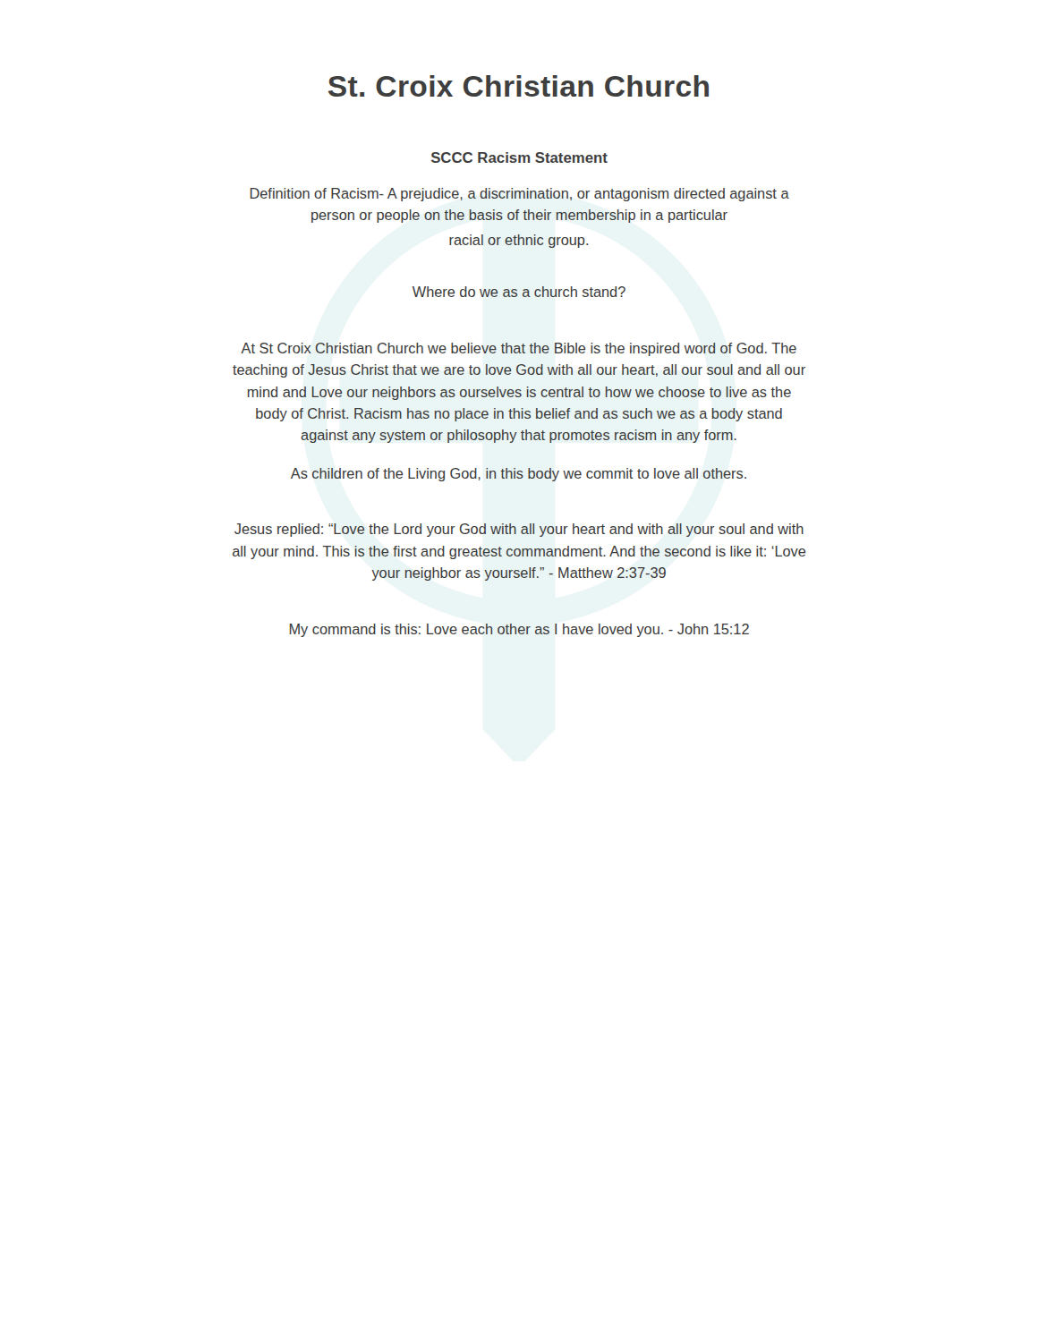St. Croix Christian Church
SCCC Racism Statement
Definition of Racism- A prejudice, a discrimination, or antagonism directed against a person or people on the basis of their membership in a particular
racial or ethnic group.
Where do we as a church stand?
At St Croix Christian Church we believe that the Bible is the inspired word of God. The teaching of Jesus Christ that we are to love God with all our heart, all our soul and all our mind and Love our neighbors as ourselves is central to how we choose to live as the body of Christ. Racism has no place in this belief and as such we as a body stand against any system or philosophy that promotes racism in any form.
As children of the Living God, in this body we commit to love all others.
Jesus replied: “Love the Lord your God with all your heart and with all your soul and with all your mind. This is the first and greatest commandment. And the second is like it: ‘Love your neighbor as yourself.” - Matthew 2:37-39
My command is this: Love each other as I have loved you. - John 15:12